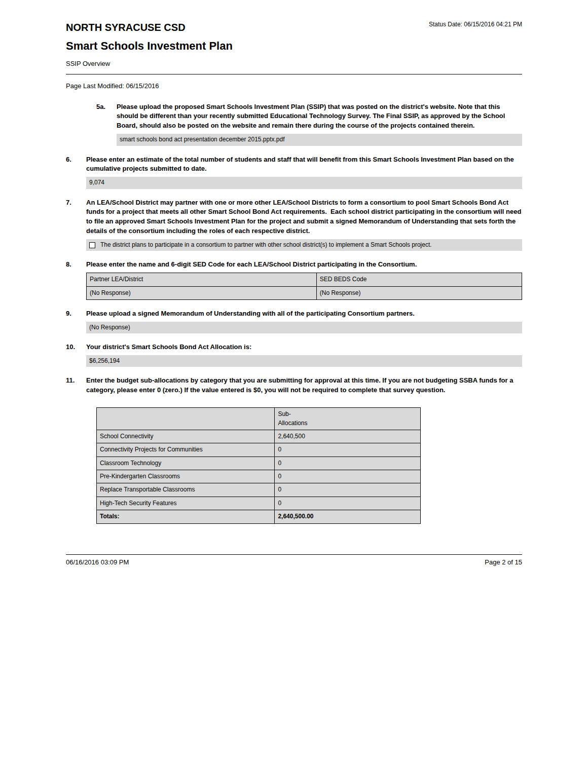Status Date: 06/15/2016 04:21 PM
NORTH SYRACUSE CSD
Smart Schools Investment Plan
SSIP Overview
Page Last Modified: 06/15/2016
5a.
Please upload the proposed Smart Schools Investment Plan (SSIP) that was posted on the district's website. Note that this should be different than your recently submitted Educational Technology Survey. The Final SSIP, as approved by the School Board, should also be posted on the website and remain there during the course of the projects contained therein.
smart schools bond act presentation december 2015.pptx.pdf
6.
Please enter an estimate of the total number of students and staff that will benefit from this Smart Schools Investment Plan based on the cumulative projects submitted to date.
9,074
7.
An LEA/School District may partner with one or more other LEA/School Districts to form a consortium to pool Smart Schools Bond Act funds for a project that meets all other Smart School Bond Act requirements. Each school district participating in the consortium will need to file an approved Smart Schools Investment Plan for the project and submit a signed Memorandum of Understanding that sets forth the details of the consortium including the roles of each respective district.
The district plans to participate in a consortium to partner with other school district(s) to implement a Smart Schools project.
8.
Please enter the name and 6-digit SED Code for each LEA/School District participating in the Consortium.
| Partner LEA/District | SED BEDS Code |
| (No Response) | (No Response) |
9.
Please upload a signed Memorandum of Understanding with all of the participating Consortium partners.
(No Response)
10.
Your district's Smart Schools Bond Act Allocation is:
$6,256,194
11.
Enter the budget sub-allocations by category that you are submitting for approval at this time. If you are not budgeting SSBA funds for a category, please enter 0 (zero.) If the value entered is $0, you will not be required to complete that survey question.
| | Sub- Allocations |
| --- | --- |
| School Connectivity | 2,640,500 |
| Connectivity Projects for Communities | 0 |
| Classroom Technology | 0 |
| Pre-Kindergarten Classrooms | 0 |
| Replace Transportable Classrooms | 0 |
| High-Tech Security Features | 0 |
| Totals: | 2,640,500.00 |
06/16/2016 03:09 PM Page 2 of 15